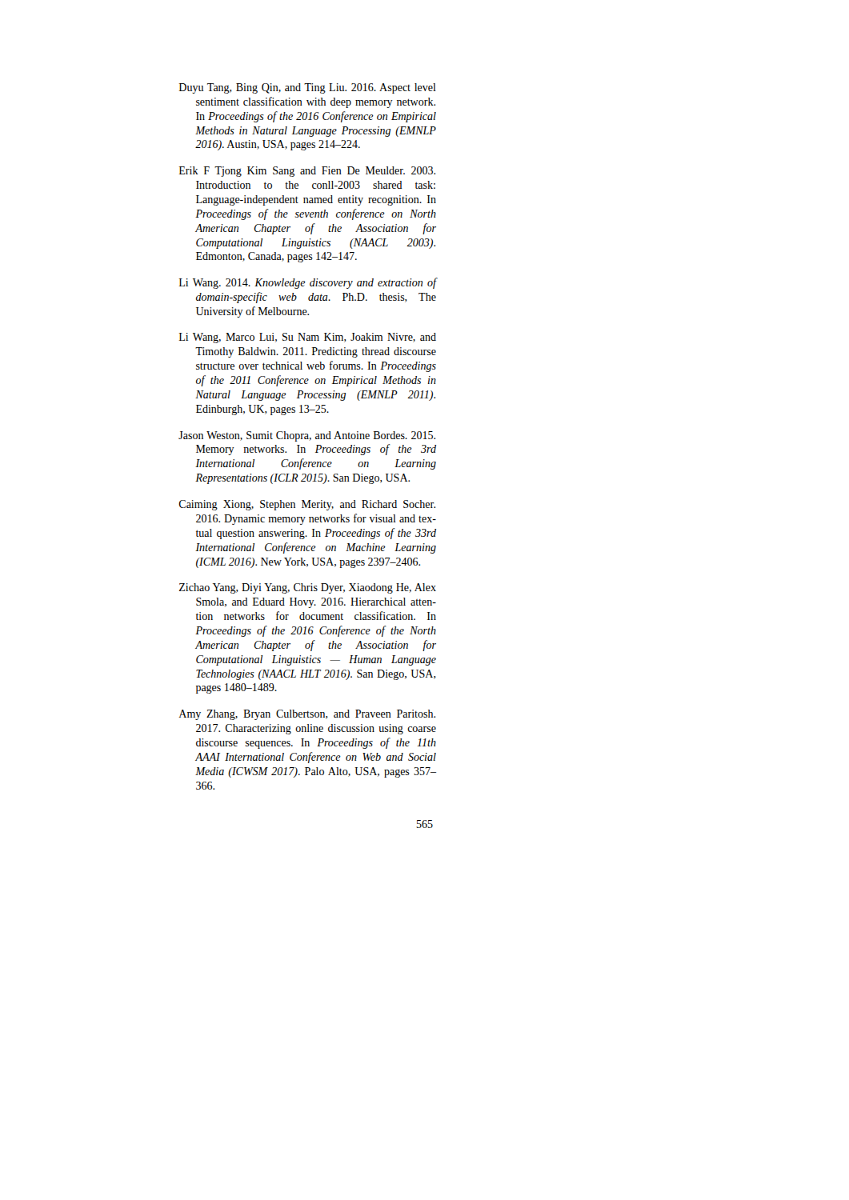Duyu Tang, Bing Qin, and Ting Liu. 2016. Aspect level sentiment classification with deep memory network. In Proceedings of the 2016 Conference on Empirical Methods in Natural Language Processing (EMNLP 2016). Austin, USA, pages 214–224.
Erik F Tjong Kim Sang and Fien De Meulder. 2003. Introduction to the conll-2003 shared task: Language-independent named entity recognition. In Proceedings of the seventh conference on North American Chapter of the Association for Computational Linguistics (NAACL 2003). Edmonton, Canada, pages 142–147.
Li Wang. 2014. Knowledge discovery and extraction of domain-specific web data. Ph.D. thesis, The University of Melbourne.
Li Wang, Marco Lui, Su Nam Kim, Joakim Nivre, and Timothy Baldwin. 2011. Predicting thread discourse structure over technical web forums. In Proceedings of the 2011 Conference on Empirical Methods in Natural Language Processing (EMNLP 2011). Edinburgh, UK, pages 13–25.
Jason Weston, Sumit Chopra, and Antoine Bordes. 2015. Memory networks. In Proceedings of the 3rd International Conference on Learning Representations (ICLR 2015). San Diego, USA.
Caiming Xiong, Stephen Merity, and Richard Socher. 2016. Dynamic memory networks for visual and textual question answering. In Proceedings of the 33rd International Conference on Machine Learning (ICML 2016). New York, USA, pages 2397–2406.
Zichao Yang, Diyi Yang, Chris Dyer, Xiaodong He, Alex Smola, and Eduard Hovy. 2016. Hierarchical attention networks for document classification. In Proceedings of the 2016 Conference of the North American Chapter of the Association for Computational Linguistics — Human Language Technologies (NAACL HLT 2016). San Diego, USA, pages 1480–1489.
Amy Zhang, Bryan Culbertson, and Praveen Paritosh. 2017. Characterizing online discussion using coarse discourse sequences. In Proceedings of the 11th AAAI International Conference on Web and Social Media (ICWSM 2017). Palo Alto, USA, pages 357–366.
565